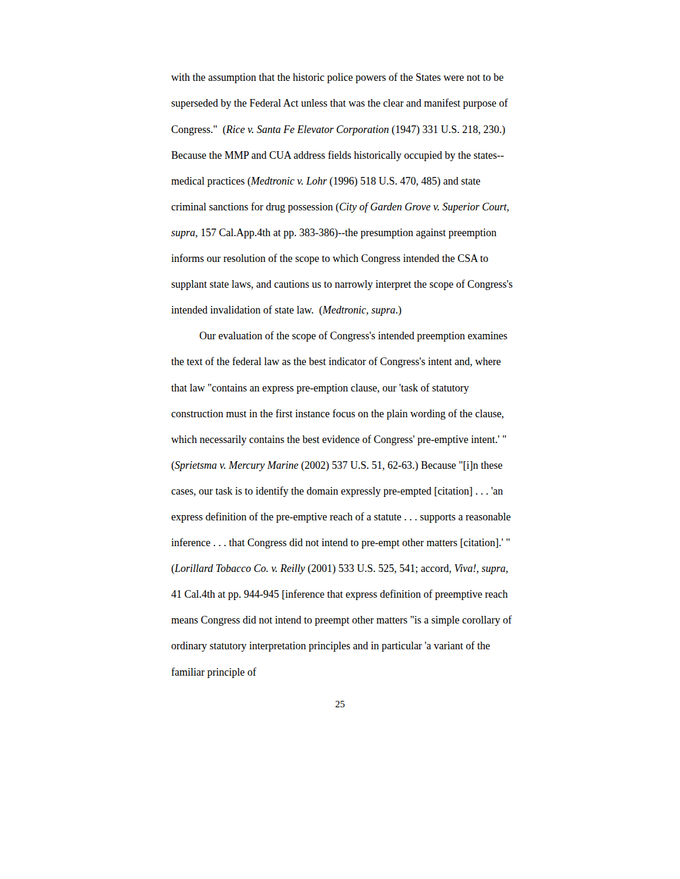with the assumption that the historic police powers of the States were not to be superseded by the Federal Act unless that was the clear and manifest purpose of Congress." (Rice v. Santa Fe Elevator Corporation (1947) 331 U.S. 218, 230.) Because the MMP and CUA address fields historically occupied by the states--medical practices (Medtronic v. Lohr (1996) 518 U.S. 470, 485) and state criminal sanctions for drug possession (City of Garden Grove v. Superior Court, supra, 157 Cal.App.4th at pp. 383-386)--the presumption against preemption informs our resolution of the scope to which Congress intended the CSA to supplant state laws, and cautions us to narrowly interpret the scope of Congress's intended invalidation of state law. (Medtronic, supra.)
Our evaluation of the scope of Congress's intended preemption examines the text of the federal law as the best indicator of Congress's intent and, where that law "contains an express pre-emption clause, our 'task of statutory construction must in the first instance focus on the plain wording of the clause, which necessarily contains the best evidence of Congress' pre-emptive intent.' " (Sprietsma v. Mercury Marine (2002) 537 U.S. 51, 62-63.) Because "[i]n these cases, our task is to identify the domain expressly pre-empted [citation] . . . 'an express definition of the pre-emptive reach of a statute . . . supports a reasonable inference . . . that Congress did not intend to pre-empt other matters [citation].' " (Lorillard Tobacco Co. v. Reilly (2001) 533 U.S. 525, 541; accord, Viva!, supra, 41 Cal.4th at pp. 944-945 [inference that express definition of preemptive reach means Congress did not intend to preempt other matters "is a simple corollary of ordinary statutory interpretation principles and in particular 'a variant of the familiar principle of
25